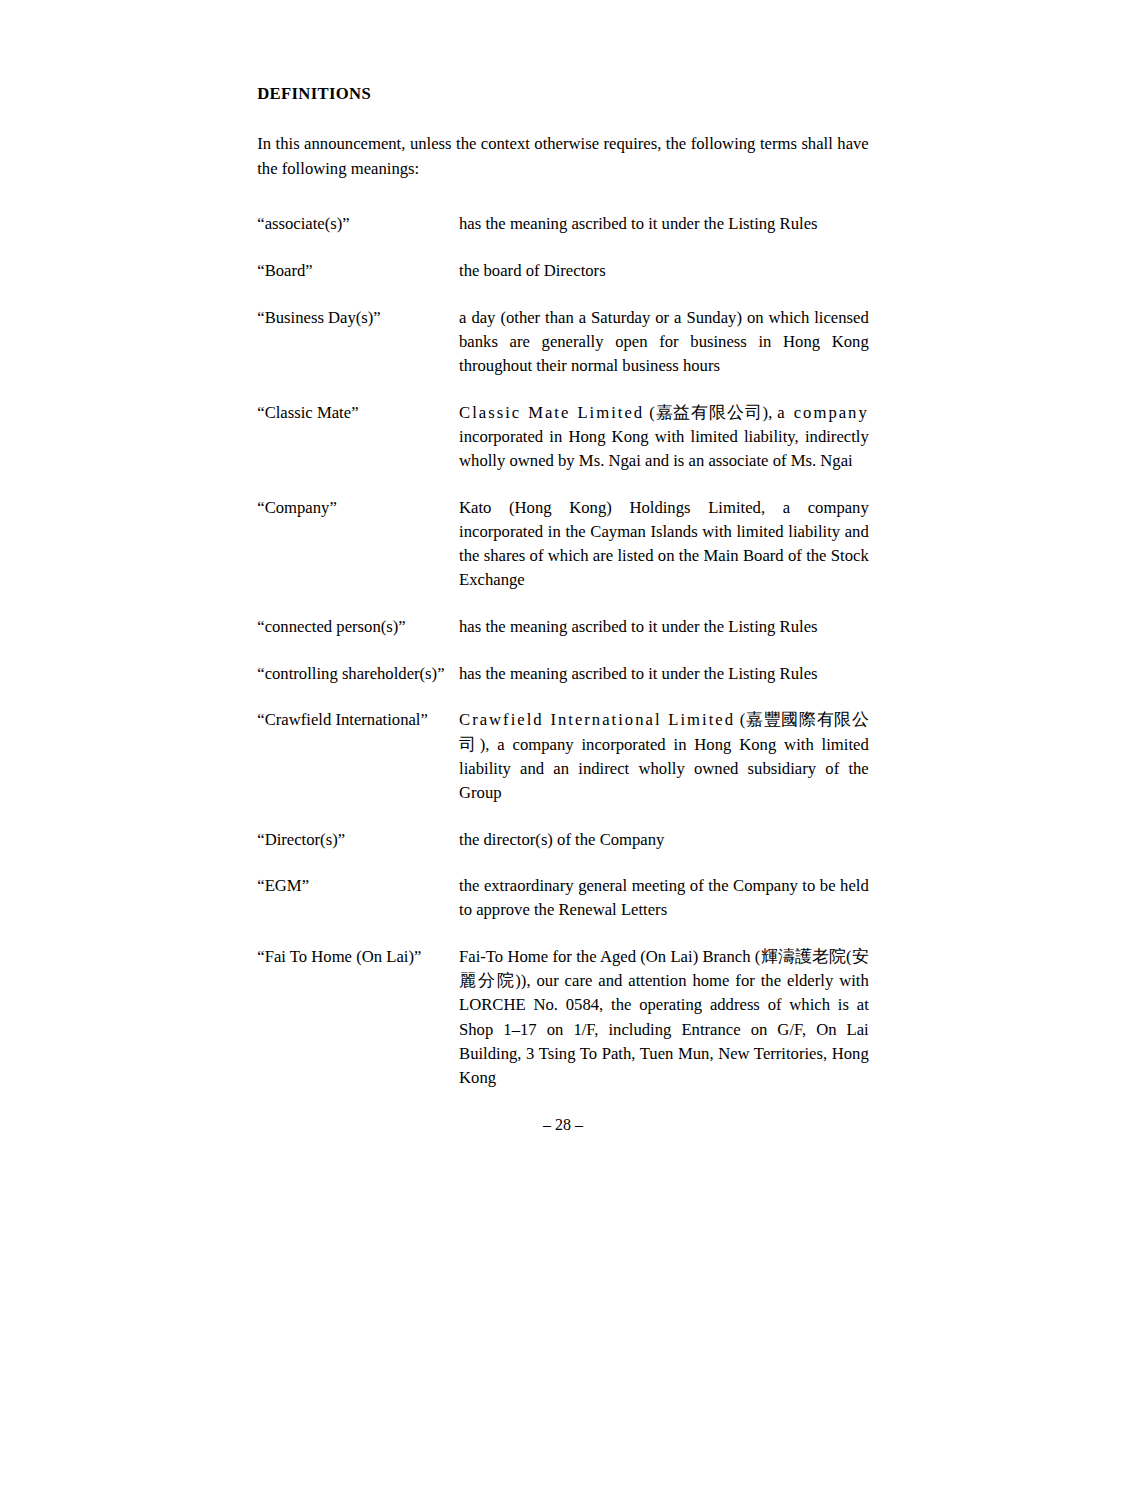DEFINITIONS
In this announcement, unless the context otherwise requires, the following terms shall have the following meanings:
| “associate(s)” | has the meaning ascribed to it under the Listing Rules |
| “Board” | the board of Directors |
| “Business Day(s)” | a day (other than a Saturday or a Sunday) on which licensed banks are generally open for business in Hong Kong throughout their normal business hours |
| “Classic Mate” | Classic Mate Limited ( 嘉益有限公司 ), a company incorporated in Hong Kong with limited liability, indirectly wholly owned by Ms. Ngai and is an associate of Ms. Ngai |
| “Company” | Kato (Hong Kong) Holdings Limited, a company incorporated in the Cayman Islands with limited liability and the shares of which are listed on the Main Board of the Stock Exchange |
| “connected person(s)” | has the meaning ascribed to it under the Listing Rules |
| “controlling shareholder(s)” | has the meaning ascribed to it under the Listing Rules |
| “Crawfield International” | Crawfield International Limited ( 嘉豐國際有限公司 ), a company incorporated in Hong Kong with limited liability and an indirect wholly owned subsidiary of the Group |
| “Director(s)” | the director(s) of the Company |
| “EGM” | the extraordinary general meeting of the Company to be held to approve the Renewal Letters |
| “Fai To Home (On Lai)” | Fai-To Home for the Aged (On Lai) Branch ( 輝濤護老院(安麗分院) ), our care and attention home for the elderly with LORCHE No. 0584, the operating address of which is at Shop 1–17 on 1/F, including Entrance on G/F, On Lai Building, 3 Tsing To Path, Tuen Mun, New Territories, Hong Kong |
– 28 –